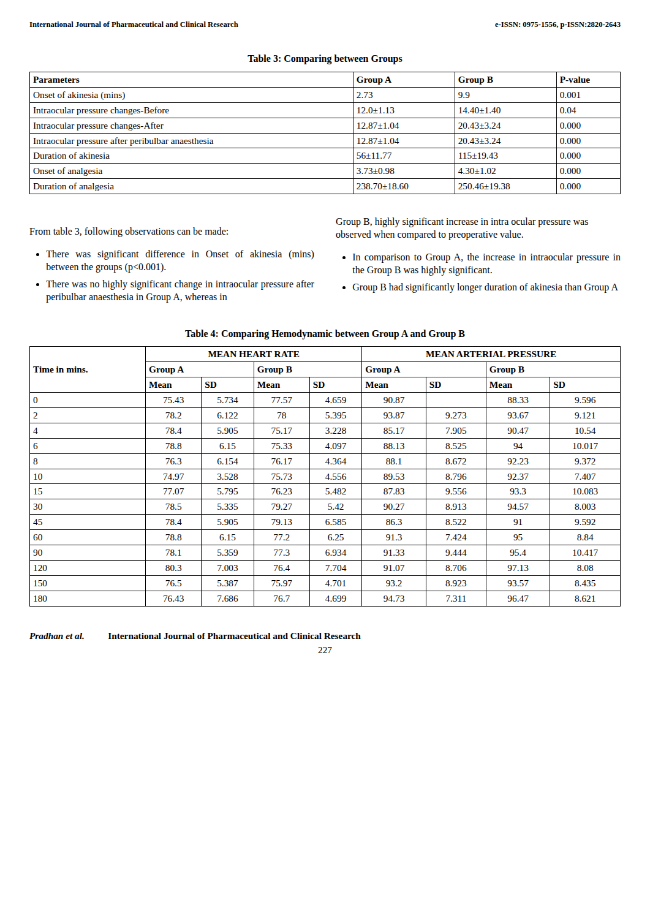International Journal of Pharmaceutical and Clinical Research e-ISSN: 0975-1556, p-ISSN:2820-2643
Table 3: Comparing between Groups
| Parameters | Group A | Group B | P-value |
| --- | --- | --- | --- |
| Onset of akinesia (mins) | 2.73 | 9.9 | 0.001 |
| Intraocular pressure changes-Before | 12.0±1.13 | 14.40±1.40 | 0.04 |
| Intraocular pressure changes-After | 12.87±1.04 | 20.43±3.24 | 0.000 |
| Intraocular pressure after peribulbar anaesthesia | 12.87±1.04 | 20.43±3.24 | 0.000 |
| Duration of akinesia | 56±11.77 | 115±19.43 | 0.000 |
| Onset of analgesia | 3.73±0.98 | 4.30±1.02 | 0.000 |
| Duration of analgesia | 238.70±18.60 | 250.46±19.38 | 0.000 |
From table 3, following observations can be made:
There was significant difference in Onset of akinesia (mins) between the groups (p<0.001).
There was no highly significant change in intraocular pressure after peribulbar anaesthesia in Group A, whereas in
Group B, highly significant increase in intra ocular pressure was observed when compared to preoperative value.
In comparison to Group A, the increase in intraocular pressure in the Group B was highly significant.
Group B had significantly longer duration of akinesia than Group A
Table 4: Comparing Hemodynamic between Group A and Group B
| Time in mins. | MEAN HEART RATE | MEAN ARTERIAL PRESSURE |
| --- | --- | --- |
| Group A | Group B | Group A | Group B |
| Mean | SD | Mean | SD | Mean | SD | Mean | SD |
| 0 | 75.43 | 5.734 | 77.57 | 4.659 | 90.87 | | 88.33 | 9.596 |
| 2 | 78.2 | 6.122 | 78 | 5.395 | 93.87 | 9.273 | 93.67 | 9.121 |
| 4 | 78.4 | 5.905 | 75.17 | 3.228 | 85.17 | 7.905 | 90.47 | 10.54 |
| 6 | 78.8 | 6.15 | 75.33 | 4.097 | 88.13 | 8.525 | 94 | 10.017 |
| 8 | 76.3 | 6.154 | 76.17 | 4.364 | 88.1 | 8.672 | 92.23 | 9.372 |
| 10 | 74.97 | 3.528 | 75.73 | 4.556 | 89.53 | 8.796 | 92.37 | 7.407 |
| 15 | 77.07 | 5.795 | 76.23 | 5.482 | 87.83 | 9.556 | 93.3 | 10.083 |
| 30 | 78.5 | 5.335 | 79.27 | 5.42 | 90.27 | 8.913 | 94.57 | 8.003 |
| 45 | 78.4 | 5.905 | 79.13 | 6.585 | 86.3 | 8.522 | 91 | 9.592 |
| 60 | 78.8 | 6.15 | 77.2 | 6.25 | 91.3 | 7.424 | 95 | 8.84 |
| 90 | 78.1 | 5.359 | 77.3 | 6.934 | 91.33 | 9.444 | 95.4 | 10.417 |
| 120 | 80.3 | 7.003 | 76.4 | 7.704 | 91.07 | 8.706 | 97.13 | 8.08 |
| 150 | 76.5 | 5.387 | 75.97 | 4.701 | 93.2 | 8.923 | 93.57 | 8.435 |
| 180 | 76.43 | 7.686 | 76.7 | 4.699 | 94.73 | 7.311 | 96.47 | 8.621 |
Pradhan et al. International Journal of Pharmaceutical and Clinical Research
227